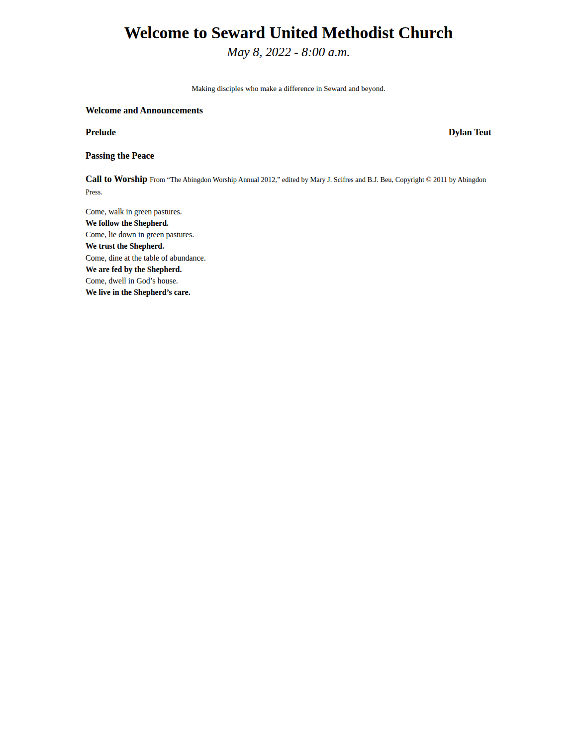Welcome to Seward United Methodist Church
May 8, 2022 - 8:00 a.m.
Making disciples who make a difference in Seward and beyond.
Welcome and Announcements
Prelude Dylan Teut
Passing the Peace
Call to Worship From “The Abingdon Worship Annual 2012,” edited by Mary J. Scifres and B.J. Beu, Copyright © 2011 by Abingdon Press.
Come, walk in green pastures.
We follow the Shepherd.
Come, lie down in green pastures.
We trust the Shepherd.
Come, dine at the table of abundance.
We are fed by the Shepherd.
Come, dwell in God’s house.
We live in the Shepherd’s care.